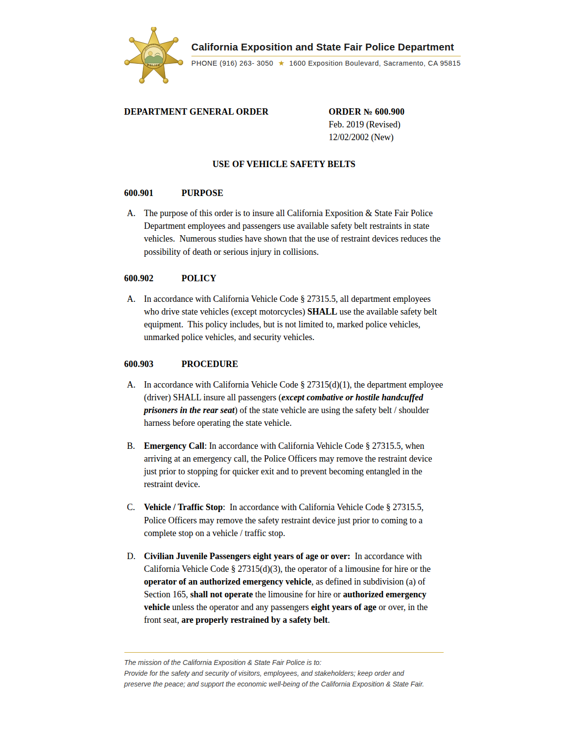CALIFORNIA EXPOSITION & STATE FAIR POLICE
California Exposition and State Fair Police Department
PHONE (916) 263- 3050 ★ 1600 Exposition Boulevard, Sacramento, CA 95815
DEPARTMENT GENERAL ORDER
ORDER № 600.900
Feb. 2019 (Revised)
12/02/2002 (New)
USE OF VEHICLE SAFETY BELTS
600.901 PURPOSE
A. The purpose of this order is to insure all California Exposition & State Fair Police Department employees and passengers use available safety belt restraints in state vehicles. Numerous studies have shown that the use of restraint devices reduces the possibility of death or serious injury in collisions.
600.902 POLICY
A. In accordance with California Vehicle Code § 27315.5, all department employees who drive state vehicles (except motorcycles) SHALL use the available safety belt equipment. This policy includes, but is not limited to, marked police vehicles, unmarked police vehicles, and security vehicles.
600.903 PROCEDURE
A. In accordance with California Vehicle Code § 27315(d)(1), the department employee (driver) SHALL insure all passengers (except combative or hostile handcuffed prisoners in the rear seat) of the state vehicle are using the safety belt / shoulder harness before operating the state vehicle.
B. Emergency Call: In accordance with California Vehicle Code § 27315.5, when arriving at an emergency call, the Police Officers may remove the restraint device just prior to stopping for quicker exit and to prevent becoming entangled in the restraint device.
C. Vehicle / Traffic Stop: In accordance with California Vehicle Code § 27315.5, Police Officers may remove the safety restraint device just prior to coming to a complete stop on a vehicle / traffic stop.
D. Civilian Juvenile Passengers eight years of age or over: In accordance with California Vehicle Code § 27315(d)(3), the operator of a limousine for hire or the operator of an authorized emergency vehicle, as defined in subdivision (a) of Section 165, shall not operate the limousine for hire or authorized emergency vehicle unless the operator and any passengers eight years of age or over, in the front seat, are properly restrained by a safety belt.
The mission of the California Exposition & State Fair Police is to:
Provide for the safety and security of visitors, employees, and stakeholders; keep order and
preserve the peace; and support the economic well-being of the California Exposition & State Fair.